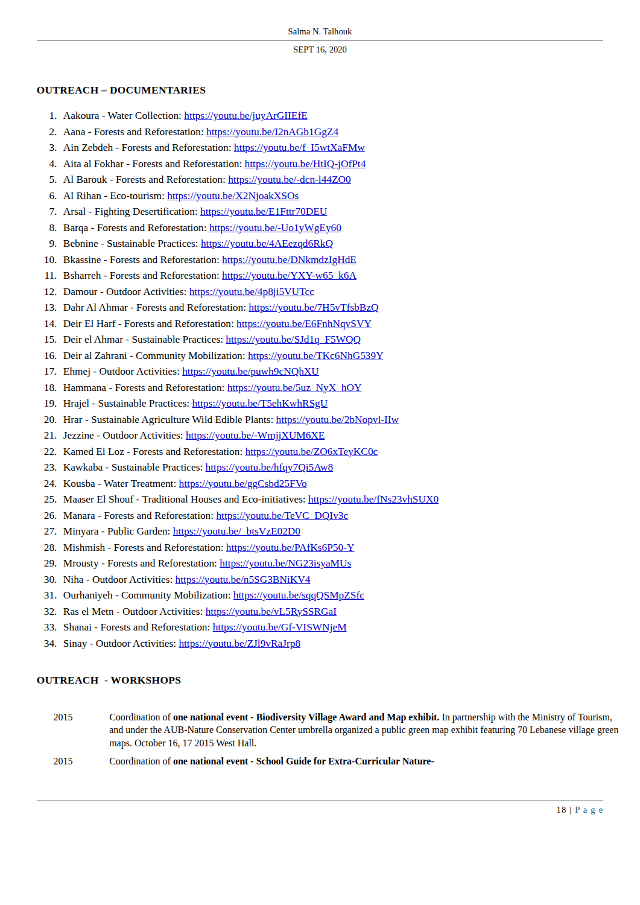Salma N. Talhouk
SEPT 16, 2020
OUTREACH – DOCUMENTARIES
Aakoura - Water Collection: https://youtu.be/juyArGIIEfE
Aana - Forests and Reforestation: https://youtu.be/I2nAGb1GgZ4
Ain Zebdeh - Forests and Reforestation: https://youtu.be/f_I5wtXaFMw
Aita al Fokhar - Forests and Reforestation: https://youtu.be/HtIQ-jOfPt4
Al Barouk - Forests and Reforestation: https://youtu.be/-dcn-l44ZO0
Al Rihan - Eco-tourism: https://youtu.be/X2NjoakXSOs
Arsal - Fighting Desertification: https://youtu.be/E1Fttr70DEU
Barqa - Forests and Reforestation: https://youtu.be/-Uo1yWgEy60
Bebnine - Sustainable Practices: https://youtu.be/4AEezqd6RkQ
Bkassine - Forests and Reforestation: https://youtu.be/DNkmdzIgHdE
Bsharreh - Forests and Reforestation: https://youtu.be/YXY-w65_k6A
Damour - Outdoor Activities: https://youtu.be/4p8ji5VUTcc
Dahr Al Ahmar - Forests and Reforestation: https://youtu.be/7H5vTfsbBzQ
Deir El Harf - Forests and Reforestation: https://youtu.be/E6FnhNqvSVY
Deir el Ahmar - Sustainable Practices: https://youtu.be/SJd1q_F5WQQ
Deir al Zahrani - Community Mobilization: https://youtu.be/TKc6NhG539Y
Ehmej - Outdoor Activities: https://youtu.be/puwh9cNQhXU
Hammana - Forests and Reforestation: https://youtu.be/5uz_NyX_hOY
Hrajel - Sustainable Practices: https://youtu.be/T5ehKwhRSgU
Hrar - Sustainable Agriculture Wild Edible Plants: https://youtu.be/2bNopvl-IIw
Jezzine - Outdoor Activities: https://youtu.be/-WmjjXUM6XE
Kamed El Loz - Forests and Reforestation: https://youtu.be/ZO6xTeyKC0c
Kawkaba - Sustainable Practices: https://youtu.be/hfqy7Qi5Aw8
Kousba - Water Treatment: https://youtu.be/ggCsbd25FVo
Maaser El Shouf - Traditional Houses and Eco-initiatives: https://youtu.be/fNs23vhSUX0
Manara - Forests and Reforestation: https://youtu.be/TeVC_DQIv3c
Minyara - Public Garden: https://youtu.be/_btsVzE02D0
Mishmish - Forests and Reforestation: https://youtu.be/PAfKs6P50-Y
Mrousty - Forests and Reforestation: https://youtu.be/NG23isyaMUs
Niha - Outdoor Activities: https://youtu.be/n5SG3BNiKV4
Ourhaniyeh - Community Mobilization: https://youtu.be/sqqQSMpZSfc
Ras el Metn - Outdoor Activities: https://youtu.be/vL5RySSRGaI
Shanai - Forests and Reforestation: https://youtu.be/Gf-VISWNjeM
Sinay - Outdoor Activities: https://youtu.be/ZJl9vRaJrp8
OUTREACH - WORKSHOPS
| 2015 | Coordination of one national event - Biodiversity Village Award and Map exhibit. In partnership with the Ministry of Tourism, and under the AUB-Nature Conservation Center umbrella organized a public green map exhibit featuring 70 Lebanese village green maps. October 16, 17 2015 West Hall. |
| 2015 | Coordination of one national event - School Guide for Extra-Curricular Nature- |
18 | P a g e